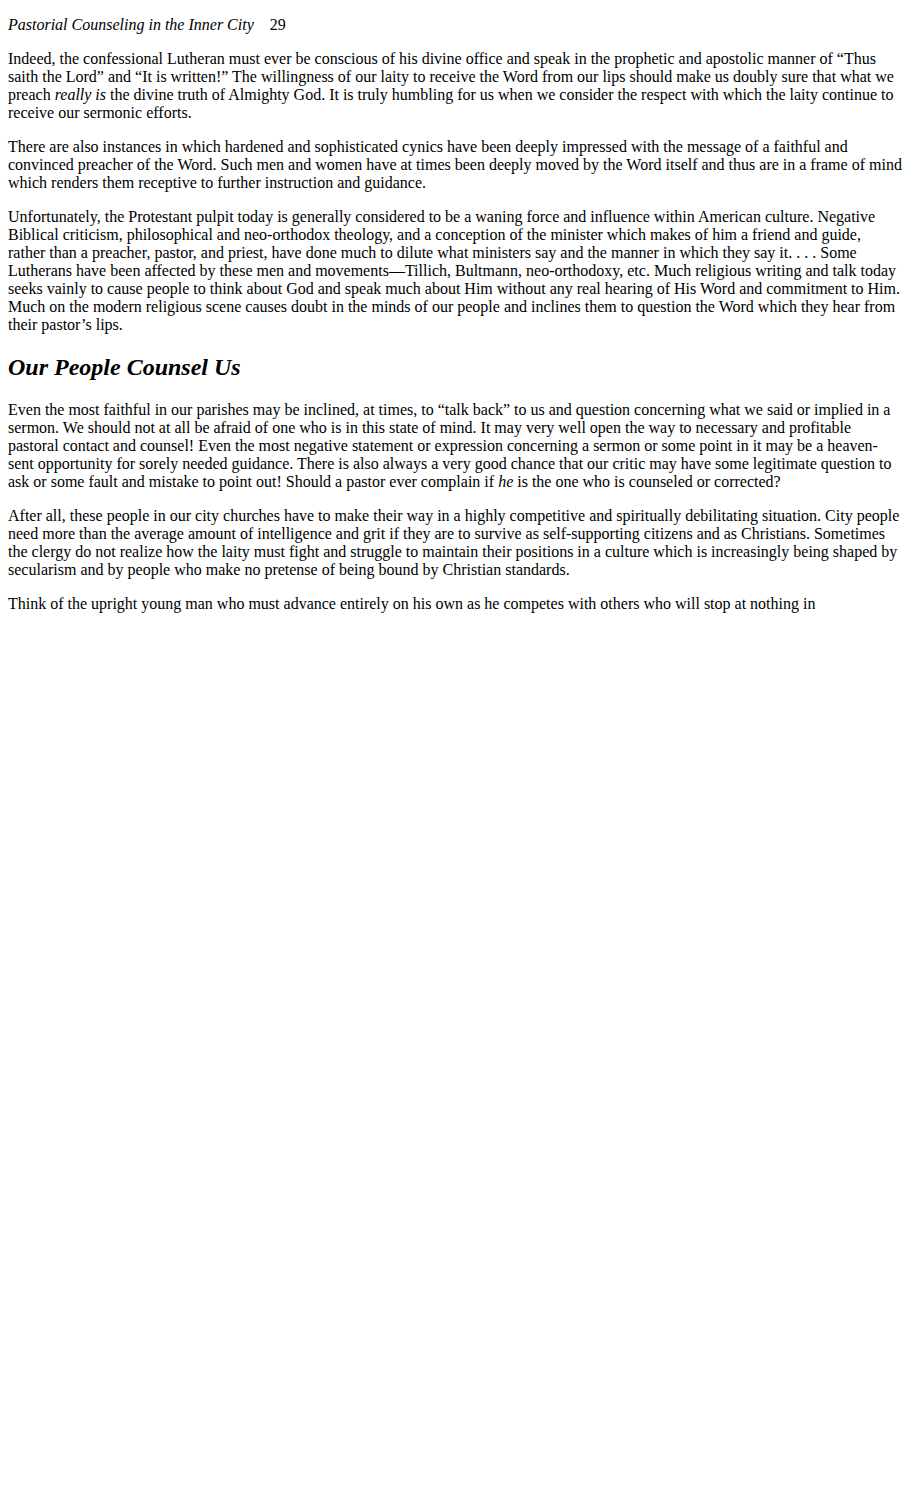Pastorial Counseling in the Inner City 29
Indeed, the confessional Lutheran must ever be conscious of his divine office and speak in the prophetic and apostolic manner of “Thus saith the Lord” and “It is written!” The willingness of our laity to receive the Word from our lips should make us doubly sure that what we preach really is the divine truth of Almighty God. It is truly humbling for us when we consider the respect with which the laity continue to receive our sermonic efforts.
There are also instances in which hardened and sophisticated cynics have been deeply impressed with the message of a faithful and convinced preacher of the Word. Such men and women have at times been deeply moved by the Word itself and thus are in a frame of mind which renders them receptive to further instruction and guidance.
Unfortunately, the Protestant pulpit today is generally considered to be a waning force and influence within American culture. Negative Biblical criticism, philosophical and neo-orthodox theology, and a conception of the minister which makes of him a friend and guide, rather than a preacher, pastor, and priest, have done much to dilute what ministers say and the manner in which they say it. . . . Some Lutherans have been affected by these men and movements—Tillich, Bultmann, neo-orthodoxy, etc. Much religious writing and talk today seeks vainly to cause people to think about God and speak much about Him without any real hearing of His Word and commitment to Him. Much on the modern religious scene causes doubt in the minds of our people and inclines them to question the Word which they hear from their pastor’s lips.
Our People Counsel Us
Even the most faithful in our parishes may be inclined, at times, to “talk back” to us and question concerning what we said or implied in a sermon. We should not at all be afraid of one who is in this state of mind. It may very well open the way to necessary and profitable pastoral contact and counsel! Even the most negative statement or expression concerning a sermon or some point in it may be a heaven-sent opportunity for sorely needed guidance. There is also always a very good chance that our critic may have some legitimate question to ask or some fault and mistake to point out! Should a pastor ever complain if he is the one who is counseled or corrected?
After all, these people in our city churches have to make their way in a highly competitive and spiritually debilitating situation. City people need more than the average amount of intelligence and grit if they are to survive as self-supporting citizens and as Christians. Sometimes the clergy do not realize how the laity must fight and struggle to maintain their positions in a culture which is increasingly being shaped by secularism and by people who make no pretense of being bound by Christian standards.
Think of the upright young man who must advance entirely on his own as he competes with others who will stop at nothing in